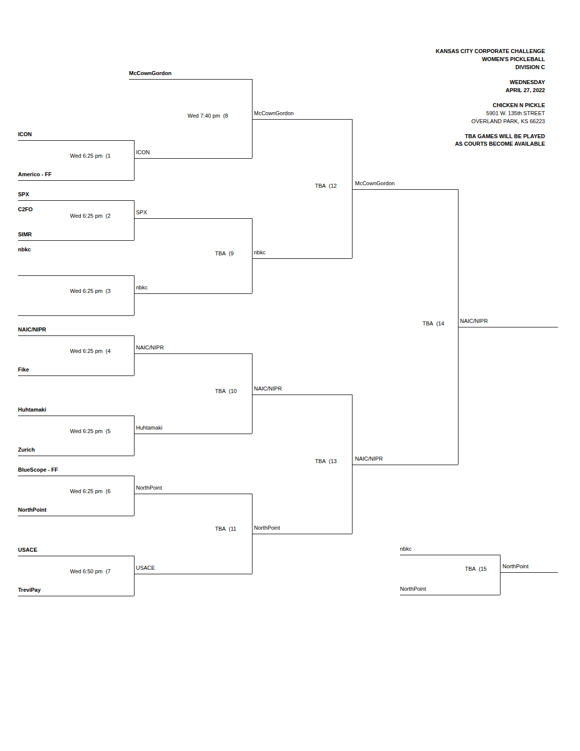KANSAS CITY CORPORATE CHALLENGE
WOMEN'S PICKLEBALL
DIVISION C
WEDNESDAY
APRIL 27, 2022
CHICKEN N PICKLE
5901 W. 135th STREET
OVERLAND PARK, KS 66223
TBA GAMES WILL BE PLAYED
AS COURTS BECOME AVAILABLE
McCownGordon
ICON
Americo - FF
SPX
SIMR
C2FO
nbkc
NAIC/NIPR
Fike
Huhtamaki
Zurich
BlueScope - FF
NorthPoint
USACE
TreviPay
spacer
Wed 6:25 pm (1
Wed 6:25 pm (2
Wed 6:25 pm (3
Wed 6:25 pm (4
Wed 6:25 pm (5
Wed 6:25 pm (6
Wed 6:50 pm (7
Wed 7:40 pm (8
TBA (9
TBA (10
TBA (11
TBA (12
TBA (13
TBA (14
TBA (15
ICON
SPX
nbkc
NAIC/NIPR
Huhtamaki
NorthPoint
USACE
McCownGordon
nbkc
NAIC/NIPR
NorthPoint
McCownGordon
NAIC/NIPR
NAIC/NIPR
nbkc
NorthPoint
NorthPoint